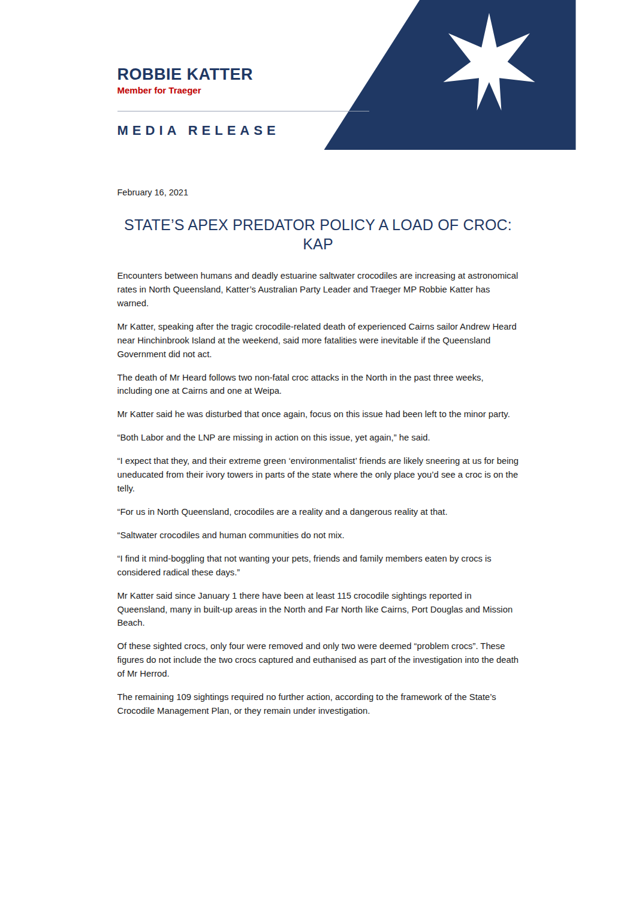ROBBIE KATTER
Member for Traeger
MEDIA RELEASE
February 16, 2021
STATE’S APEX PREDATOR POLICY A LOAD OF CROC: KAP
Encounters between humans and deadly estuarine saltwater crocodiles are increasing at astronomical rates in North Queensland, Katter’s Australian Party Leader and Traeger MP Robbie Katter has warned.
Mr Katter, speaking after the tragic crocodile-related death of experienced Cairns sailor Andrew Heard near Hinchinbrook Island at the weekend, said more fatalities were inevitable if the Queensland Government did not act.
The death of Mr Heard follows two non-fatal croc attacks in the North in the past three weeks, including one at Cairns and one at Weipa.
Mr Katter said he was disturbed that once again, focus on this issue had been left to the minor party.
“Both Labor and the LNP are missing in action on this issue, yet again,” he said.
“I expect that they, and their extreme green ‘environmentalist’ friends are likely sneering at us for being uneducated from their ivory towers in parts of the state where the only place you’d see a croc is on the telly.
“For us in North Queensland, crocodiles are a reality and a dangerous reality at that.
“Saltwater crocodiles and human communities do not mix.
“I find it mind-boggling that not wanting your pets, friends and family members eaten by crocs is considered radical these days.”
Mr Katter said since January 1 there have been at least 115 crocodile sightings reported in Queensland, many in built-up areas in the North and Far North like Cairns, Port Douglas and Mission Beach.
Of these sighted crocs, only four were removed and only two were deemed “problem crocs”. These figures do not include the two crocs captured and euthanised as part of the investigation into the death of Mr Herrod.
The remaining 109 sightings required no further action, according to the framework of the State’s Crocodile Management Plan, or they remain under investigation.